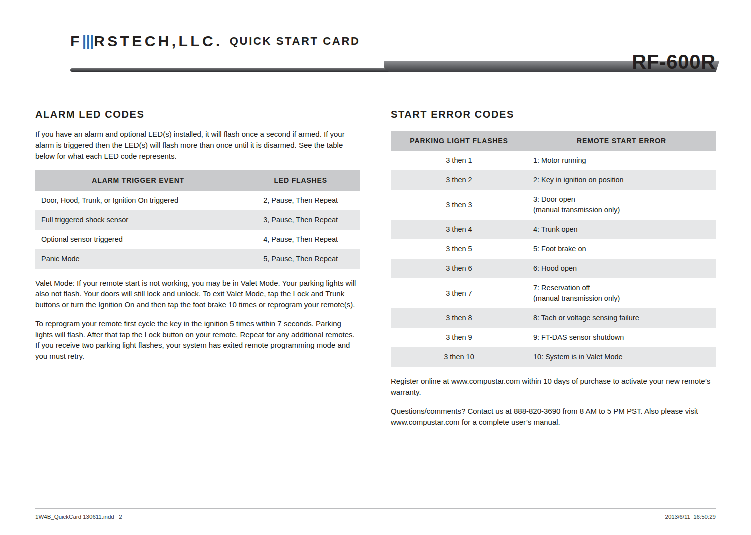F|||RSTECH,LLC. QUICK START CARD
RF-600R
Alarm LED Codes
If you have an alarm and optional LED(s) installed, it will flash once a second if armed. If your alarm is triggered then the LED(s) will flash more than once until it is disarmed. See the table below for what each LED code represents.
| Alarm Trigger Event | LED Flashes |
| --- | --- |
| Door, Hood, Trunk, or Ignition On triggered | 2, Pause, Then Repeat |
| Full triggered shock sensor | 3, Pause, Then Repeat |
| Optional sensor triggered | 4, Pause, Then Repeat |
| Panic Mode | 5, Pause, Then Repeat |
Valet Mode: If your remote start is not working, you may be in Valet Mode. Your parking lights will also not flash. Your doors will still lock and unlock. To exit Valet Mode, tap the Lock and Trunk buttons or turn the Ignition On and then tap the foot brake 10 times or reprogram your remote(s).
To reprogram your remote first cycle the key in the ignition 5 times within 7 seconds. Parking lights will flash. After that tap the Lock button on your remote. Repeat for any additional remotes. If you receive two parking light flashes, your system has exited remote programming mode and you must retry.
Start Error Codes
| Parking Light Flashes | Remote Start Error |
| --- | --- |
| 3 then 1 | 1: Motor running |
| 3 then 2 | 2: Key in ignition on position |
| 3 then 3 | 3: Door open (manual transmission only) |
| 3 then 4 | 4: Trunk open |
| 3 then 5 | 5: Foot brake on |
| 3 then 6 | 6: Hood open |
| 3 then 7 | 7: Reservation off (manual transmission only) |
| 3 then 8 | 8: Tach or voltage sensing failure |
| 3 then 9 | 9: FT-DAS sensor shutdown |
| 3 then 10 | 10: System is in Valet Mode |
Register online at www.compustar.com within 10 days of purchase to activate your new remote’s warranty.
Questions/comments? Contact us at 888-820-3690 from 8 AM to 5 PM PST. Also please visit www.compustar.com for a complete user’s manual.
1W4B_QuickCard 130611.indd 2 2013/6/11 16:50:29